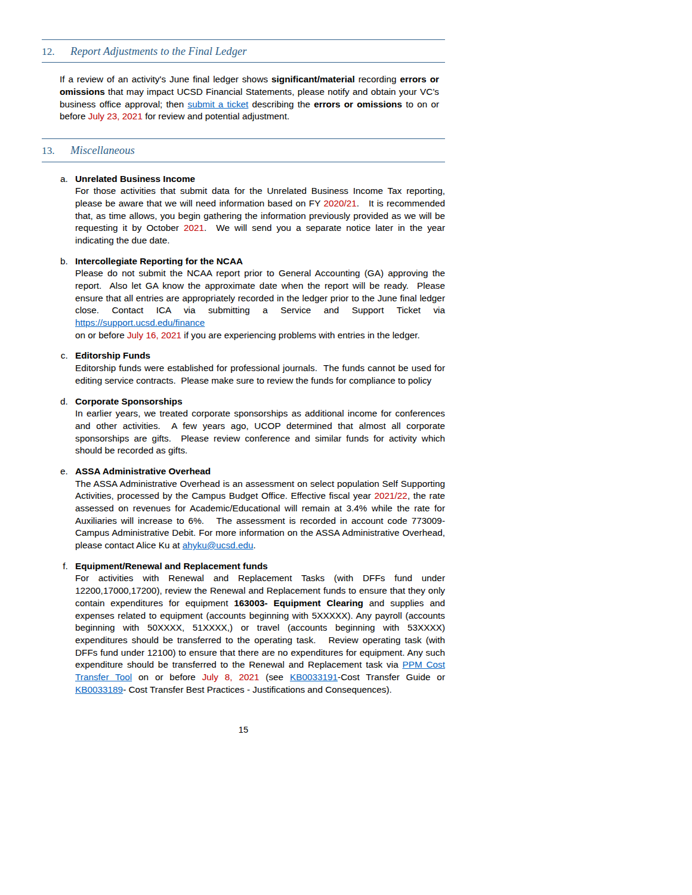12. Report Adjustments to the Final Ledger
If a review of an activity's June final ledger shows significant/material recording errors or omissions that may impact UCSD Financial Statements, please notify and obtain your VC’s business office approval; then submit a ticket describing the errors or omissions to on or before July 23, 2021 for review and potential adjustment.
13. Miscellaneous
Unrelated Business Income For those activities that submit data for the Unrelated Business Income Tax reporting, please be aware that we will need information based on FY 2020/21. It is recommended that, as time allows, you begin gathering the information previously provided as we will be requesting it by October 2021. We will send you a separate notice later in the year indicating the due date.
Intercollegiate Reporting for the NCAA Please do not submit the NCAA report prior to General Accounting (GA) approving the report. Also let GA know the approximate date when the report will be ready. Please ensure that all entries are appropriately recorded in the ledger prior to the June final ledger close. Contact ICA via submitting a Service and Support Ticket via https://support.ucsd.edu/finance
on or before July 16, 2021 if you are experiencing problems with entries in the ledger.
Editorship Funds Editorship funds were established for professional journals. The funds cannot be used for editing service contracts. Please make sure to review the funds for compliance to policy
Corporate Sponsorships In earlier years, we treated corporate sponsorships as additional income for conferences and other activities. A few years ago, UCOP determined that almost all corporate sponsorships are gifts. Please review conference and similar funds for activity which should be recorded as gifts.
ASSA Administrative Overhead The ASSA Administrative Overhead is an assessment on select population Self Supporting Activities, processed by the Campus Budget Office. Effective fiscal year 2021/22, the rate assessed on revenues for Academic/Educational will remain at 3.4% while the rate for Auxiliaries will increase to 6%. The assessment is recorded in account code 773009- Campus Administrative Debit. For more information on the ASSA Administrative Overhead, please contact Alice Ku at ahyku@ucsd.edu.
Equipment/Renewal and Replacement funds For activities with Renewal and Replacement Tasks (with DFFs fund under 12200,17000,17200), review the Renewal and Replacement funds to ensure that they only contain expenditures for equipment 163003- Equipment Clearing and supplies and expenses related to equipment (accounts beginning with 5XXXXX). Any payroll (accounts beginning with 50XXXX, 51XXXX,) or travel (accounts beginning with 53XXXX) expenditures should be transferred to the operating task. Review operating task (with DFFs fund under 12100) to ensure that there are no expenditures for equipment. Any such expenditure should be transferred to the Renewal and Replacement task via PPM Cost Transfer Tool on or before July 8, 2021 (see KB0033191-Cost Transfer Guide or KB0033189- Cost Transfer Best Practices - Justifications and Consequences).
15